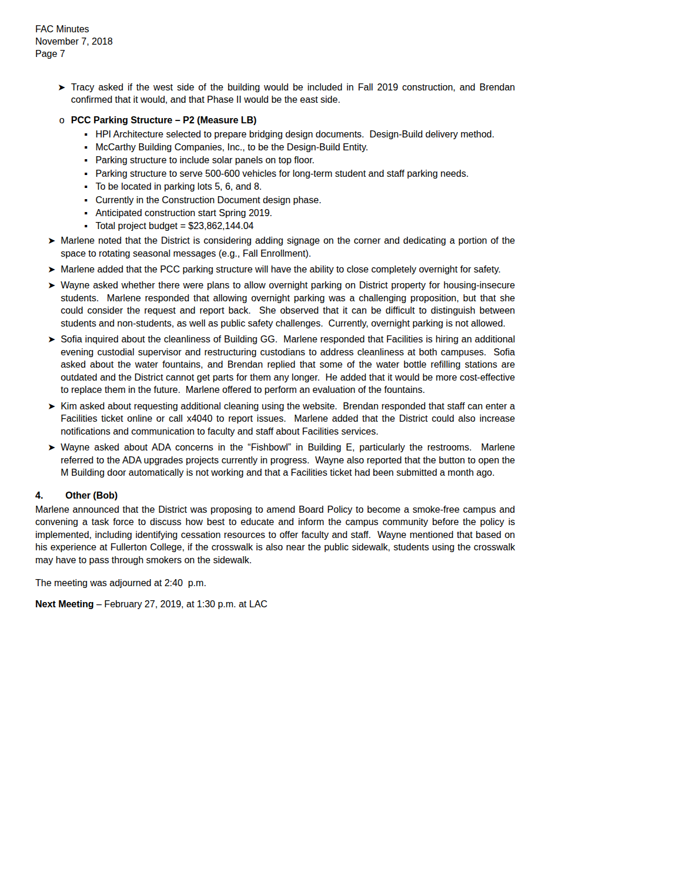FAC Minutes
November 7, 2018
Page 7
Tracy asked if the west side of the building would be included in Fall 2019 construction, and Brendan confirmed that it would, and that Phase II would be the east side.
PCC Parking Structure – P2 (Measure LB)
HPI Architecture selected to prepare bridging design documents. Design-Build delivery method.
McCarthy Building Companies, Inc., to be the Design-Build Entity.
Parking structure to include solar panels on top floor.
Parking structure to serve 500-600 vehicles for long-term student and staff parking needs.
To be located in parking lots 5, 6, and 8.
Currently in the Construction Document design phase.
Anticipated construction start Spring 2019.
Total project budget = $23,862,144.04
Marlene noted that the District is considering adding signage on the corner and dedicating a portion of the space to rotating seasonal messages (e.g., Fall Enrollment).
Marlene added that the PCC parking structure will have the ability to close completely overnight for safety.
Wayne asked whether there were plans to allow overnight parking on District property for housing-insecure students. Marlene responded that allowing overnight parking was a challenging proposition, but that she could consider the request and report back. She observed that it can be difficult to distinguish between students and non-students, as well as public safety challenges. Currently, overnight parking is not allowed.
Sofia inquired about the cleanliness of Building GG. Marlene responded that Facilities is hiring an additional evening custodial supervisor and restructuring custodians to address cleanliness at both campuses. Sofia asked about the water fountains, and Brendan replied that some of the water bottle refilling stations are outdated and the District cannot get parts for them any longer. He added that it would be more cost-effective to replace them in the future. Marlene offered to perform an evaluation of the fountains.
Kim asked about requesting additional cleaning using the website. Brendan responded that staff can enter a Facilities ticket online or call x4040 to report issues. Marlene added that the District could also increase notifications and communication to faculty and staff about Facilities services.
Wayne asked about ADA concerns in the “Fishbowl” in Building E, particularly the restrooms. Marlene referred to the ADA upgrades projects currently in progress. Wayne also reported that the button to open the M Building door automatically is not working and that a Facilities ticket had been submitted a month ago.
4. Other (Bob)
Marlene announced that the District was proposing to amend Board Policy to become a smoke-free campus and convening a task force to discuss how best to educate and inform the campus community before the policy is implemented, including identifying cessation resources to offer faculty and staff. Wayne mentioned that based on his experience at Fullerton College, if the crosswalk is also near the public sidewalk, students using the crosswalk may have to pass through smokers on the sidewalk.
The meeting was adjourned at 2:40 p.m.
Next Meeting – February 27, 2019, at 1:30 p.m. at LAC